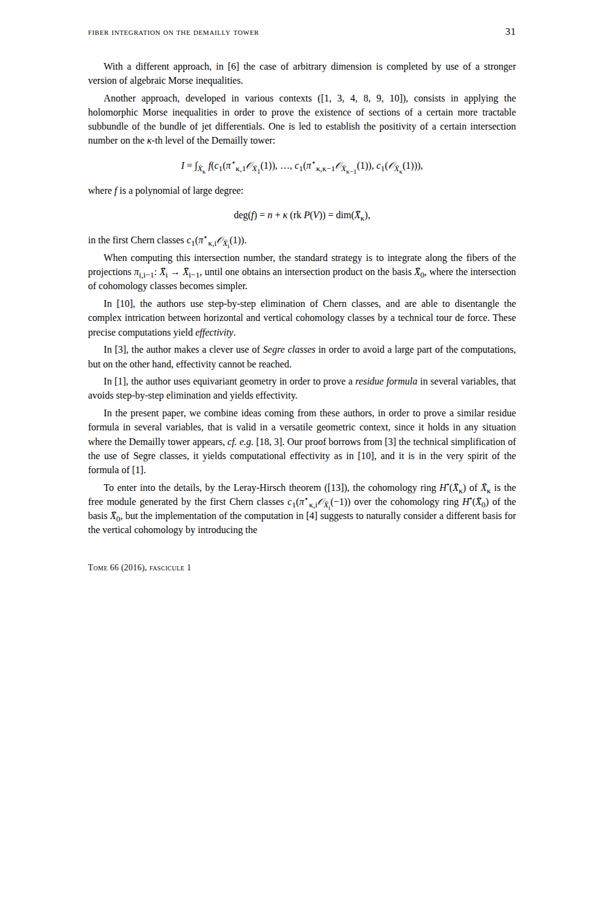fiber integration on the demailly tower 31
With a different approach, in [6] the case of arbitrary dimension is completed by use of a stronger version of algebraic Morse inequalities.
Another approach, developed in various contexts ([1, 3, 4, 8, 9, 10]), consists in applying the holomorphic Morse inequalities in order to prove the existence of sections of a certain more tractable subbundle of the bundle of jet differentials. One is led to establish the positivity of a certain intersection number on the κ-th level of the Demailly tower:
I = ∫X̄κ f(c1(π⋆κ,1𝒪X̄1(1)), …, c1(π⋆κ,κ−1𝒪X̄κ−1(1)), c1(𝒪X̄κ(1))),
where f is a polynomial of large degree:
deg(f) = n + κ (rk P(V)) = dim(X̄κ),
in the first Chern classes c1(π⋆κ,i𝒪X̄i(1)).
When computing this intersection number, the standard strategy is to integrate along the fibers of the projections πi,i−1: X̄i → X̄i−1, until one obtains an intersection product on the basis X̄0, where the intersection of cohomology classes becomes simpler.
In [10], the authors use step-by-step elimination of Chern classes, and are able to disentangle the complex intrication between horizontal and vertical cohomology classes by a technical tour de force. These precise computations yield effectivity.
In [3], the author makes a clever use of Segre classes in order to avoid a large part of the computations, but on the other hand, effectivity cannot be reached.
In [1], the author uses equivariant geometry in order to prove a residue formula in several variables, that avoids step-by-step elimination and yields effectivity.
In the present paper, we combine ideas coming from these authors, in order to prove a similar residue formula in several variables, that is valid in a versatile geometric context, since it holds in any situation where the Demailly tower appears, cf. e.g. [18, 3]. Our proof borrows from [3] the technical simplification of the use of Segre classes, it yields computational effectivity as in [10], and it is in the very spirit of the formula of [1].
To enter into the details, by the Leray-Hirsch theorem ([13]), the cohomology ring H•(X̄κ) of X̄κ is the free module generated by the first Chern classes c1(π⋆κ,i𝒪X̄i(−1)) over the cohomology ring H•(X̄0) of the basis X̄0, but the implementation of the computation in [4] suggests to naturally consider a different basis for the vertical cohomology by introducing the
Tome 66 (2016), fascicule 1